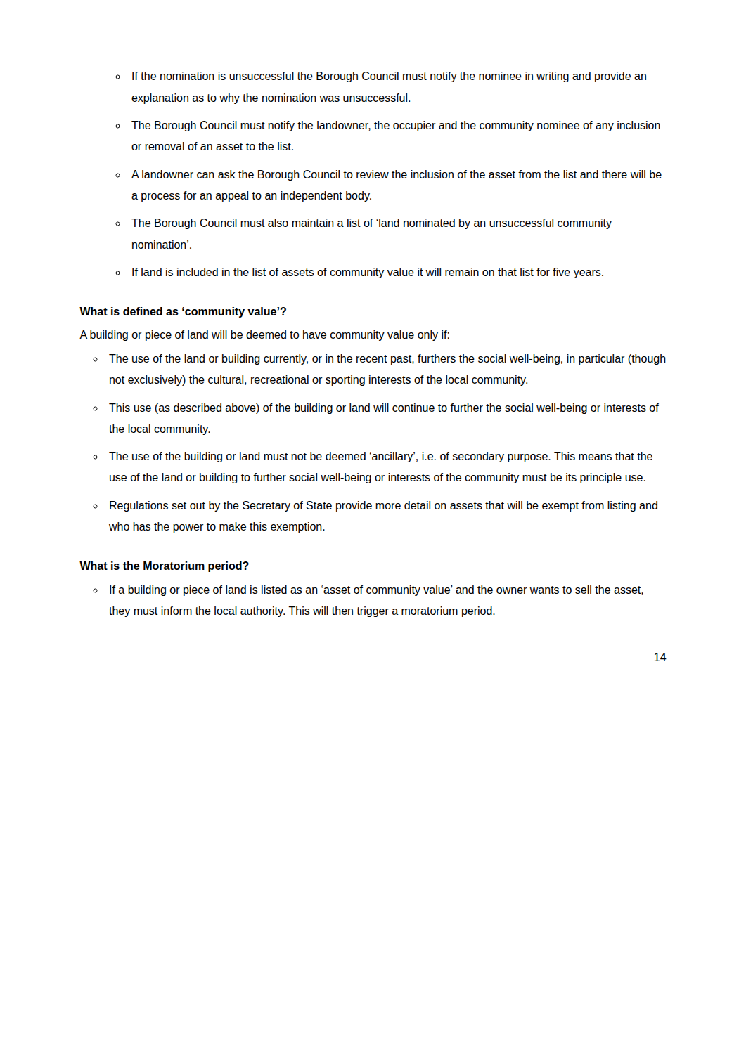If the nomination is unsuccessful the Borough Council must notify the nominee in writing and provide an explanation as to why the nomination was unsuccessful.
The Borough Council must notify the landowner, the occupier and the community nominee of any inclusion or removal of an asset to the list.
A landowner can ask the Borough Council to review the inclusion of the asset from the list and there will be a process for an appeal to an independent body.
The Borough Council must also maintain a list of ‘land nominated by an unsuccessful community nomination’.
If land is included in the list of assets of community value it will remain on that list for five years.
What is defined as ‘community value’?
A building or piece of land will be deemed to have community value only if:
The use of the land or building currently, or in the recent past, furthers the social well-being, in particular (though not exclusively) the cultural, recreational or sporting interests of the local community.
This use (as described above) of the building or land will continue to further the social well-being or interests of the local community.
The use of the building or land must not be deemed ‘ancillary’, i.e. of secondary purpose. This means that the use of the land or building to further social well-being or interests of the community must be its principle use.
Regulations set out by the Secretary of State provide more detail on assets that will be exempt from listing and who has the power to make this exemption.
What is the Moratorium period?
If a building or piece of land is listed as an ‘asset of community value’ and the owner wants to sell the asset, they must inform the local authority. This will then trigger a moratorium period.
14